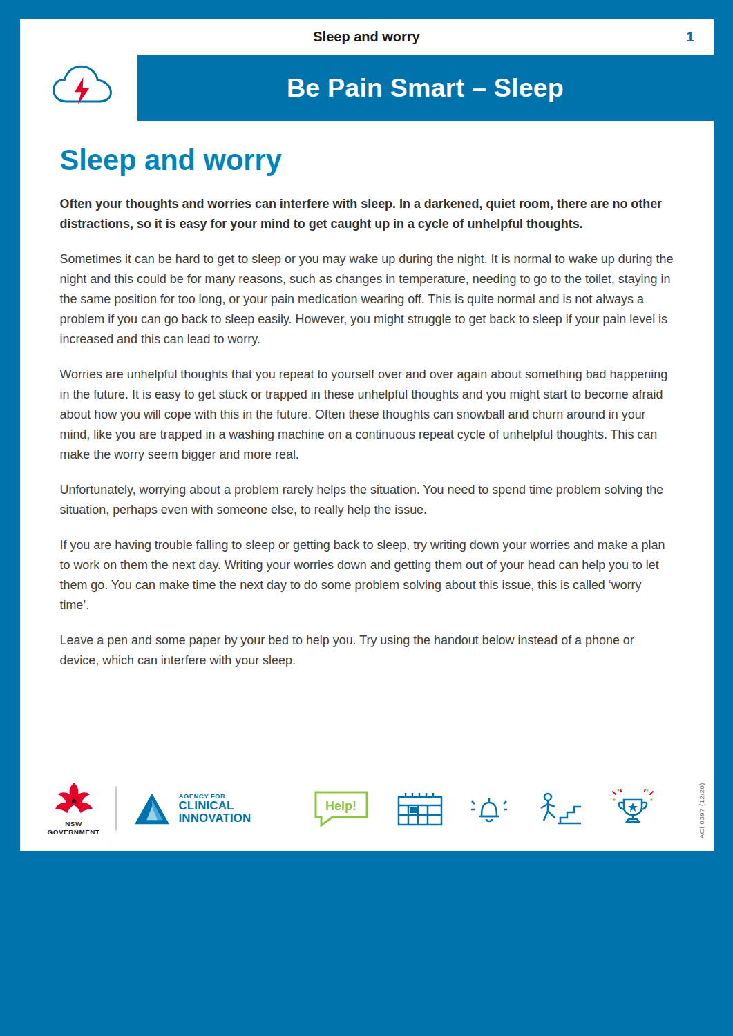Sleep and worry 1
Be Pain Smart – Sleep
Sleep and worry
Often your thoughts and worries can interfere with sleep. In a darkened, quiet room, there are no other distractions, so it is easy for your mind to get caught up in a cycle of unhelpful thoughts.
Sometimes it can be hard to get to sleep or you may wake up during the night. It is normal to wake up during the night and this could be for many reasons, such as changes in temperature, needing to go to the toilet, staying in the same position for too long, or your pain medication wearing off. This is quite normal and is not always a problem if you can go back to sleep easily. However, you might struggle to get back to sleep if your pain level is increased and this can lead to worry.
Worries are unhelpful thoughts that you repeat to yourself over and over again about something bad happening in the future. It is easy to get stuck or trapped in these unhelpful thoughts and you might start to become afraid about how you will cope with this in the future. Often these thoughts can snowball and churn around in your mind, like you are trapped in a washing machine on a continuous repeat cycle of unhelpful thoughts. This can make the worry seem bigger and more real.
Unfortunately, worrying about a problem rarely helps the situation. You need to spend time problem solving the situation, perhaps even with someone else, to really help the issue.
If you are having trouble falling to sleep or getting back to sleep, try writing down your worries and make a plan to work on them the next day. Writing your worries down and getting them out of your head can help you to let them go. You can make time the next day to do some problem solving about this issue, this is called ‘worry time’.
Leave a pen and some paper by your bed to help you. Try using the handout below instead of a phone or device, which can interfere with your sleep.
NSW
GOVERNMENT
Agency for
Clinical
Innovation
Help!
ACI 0397 (12/20)